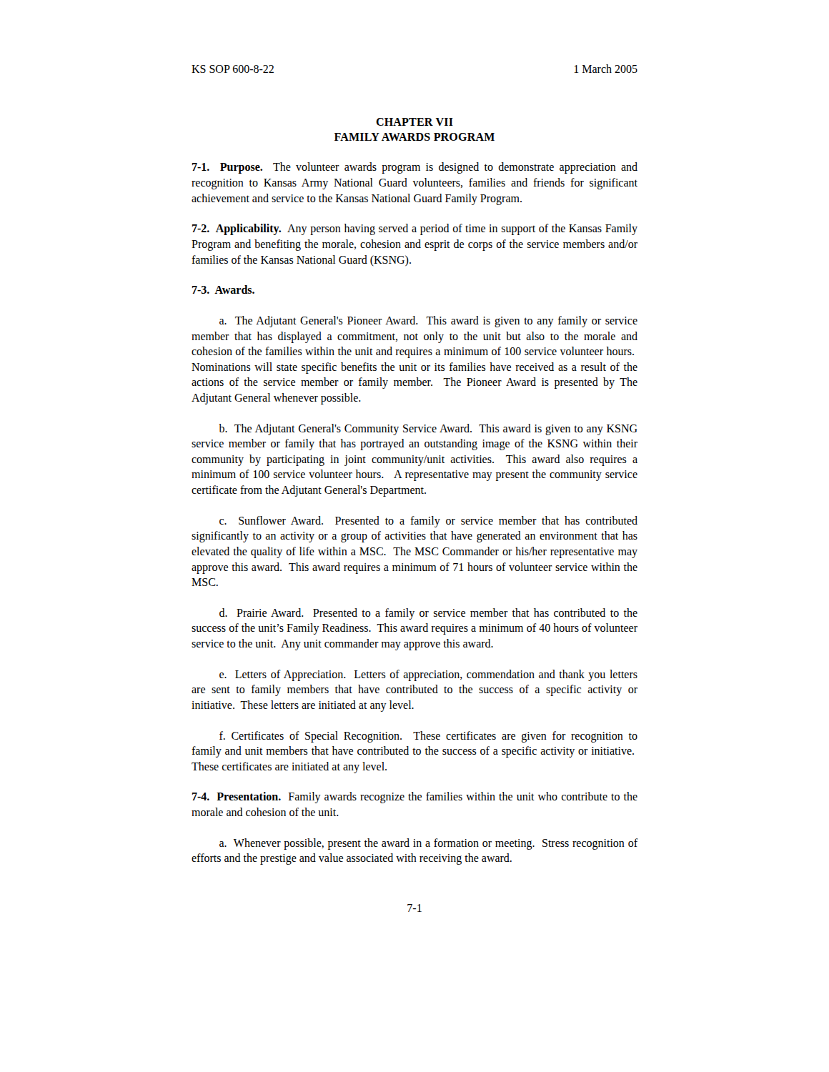KS SOP 600-8-22
1 March 2005
CHAPTER VII FAMILY AWARDS PROGRAM
7-1. Purpose. The volunteer awards program is designed to demonstrate appreciation and recognition to Kansas Army National Guard volunteers, families and friends for significant achievement and service to the Kansas National Guard Family Program.
7-2. Applicability. Any person having served a period of time in support of the Kansas Family Program and benefiting the morale, cohesion and esprit de corps of the service members and/or families of the Kansas National Guard (KSNG).
7-3. Awards.
a. The Adjutant General's Pioneer Award. This award is given to any family or service member that has displayed a commitment, not only to the unit but also to the morale and cohesion of the families within the unit and requires a minimum of 100 service volunteer hours. Nominations will state specific benefits the unit or its families have received as a result of the actions of the service member or family member. The Pioneer Award is presented by The Adjutant General whenever possible.
b. The Adjutant General's Community Service Award. This award is given to any KSNG service member or family that has portrayed an outstanding image of the KSNG within their community by participating in joint community/unit activities. This award also requires a minimum of 100 service volunteer hours. A representative may present the community service certificate from the Adjutant General's Department.
c. Sunflower Award. Presented to a family or service member that has contributed significantly to an activity or a group of activities that have generated an environment that has elevated the quality of life within a MSC. The MSC Commander or his/her representative may approve this award. This award requires a minimum of 71 hours of volunteer service within the MSC.
d. Prairie Award. Presented to a family or service member that has contributed to the success of the unit’s Family Readiness. This award requires a minimum of 40 hours of volunteer service to the unit. Any unit commander may approve this award.
e. Letters of Appreciation. Letters of appreciation, commendation and thank you letters are sent to family members that have contributed to the success of a specific activity or initiative. These letters are initiated at any level.
f. Certificates of Special Recognition. These certificates are given for recognition to family and unit members that have contributed to the success of a specific activity or initiative. These certificates are initiated at any level.
7-4. Presentation. Family awards recognize the families within the unit who contribute to the morale and cohesion of the unit.
a. Whenever possible, present the award in a formation or meeting. Stress recognition of efforts and the prestige and value associated with receiving the award.
7-1